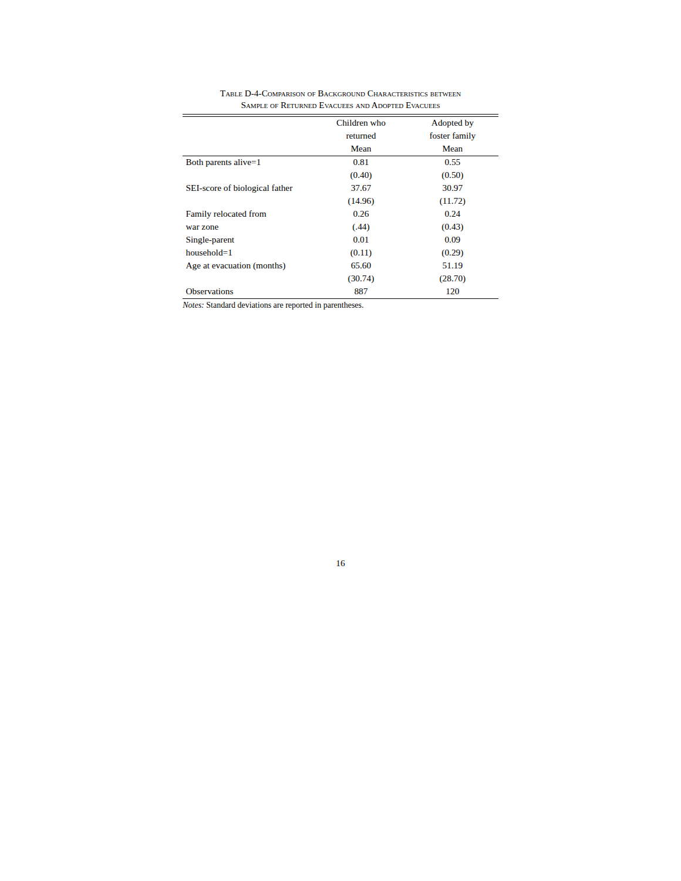Table D-4-Comparison of Background Characteristics between
Sample of Returned Evacuees and Adopted Evacuees
| | Children who | Adopted by |
| | returned | foster family |
| | Mean | Mean |
| Both parents alive=1 | 0.81 | 0.55 |
| | (0.40) | (0.50) |
| SEI-score of biological father | 37.67 | 30.97 |
| | (14.96) | (11.72) |
| Family relocated from | 0.26 | 0.24 |
| war zone | (.44) | (0.43) |
| Single-parent | 0.01 | 0.09 |
| household=1 | (0.11) | (0.29) |
| Age at evacuation (months) | 65.60 | 51.19 |
| | (30.74) | (28.70) |
| Observations | 887 | 120 |
Notes: Standard deviations are reported in parentheses.
16